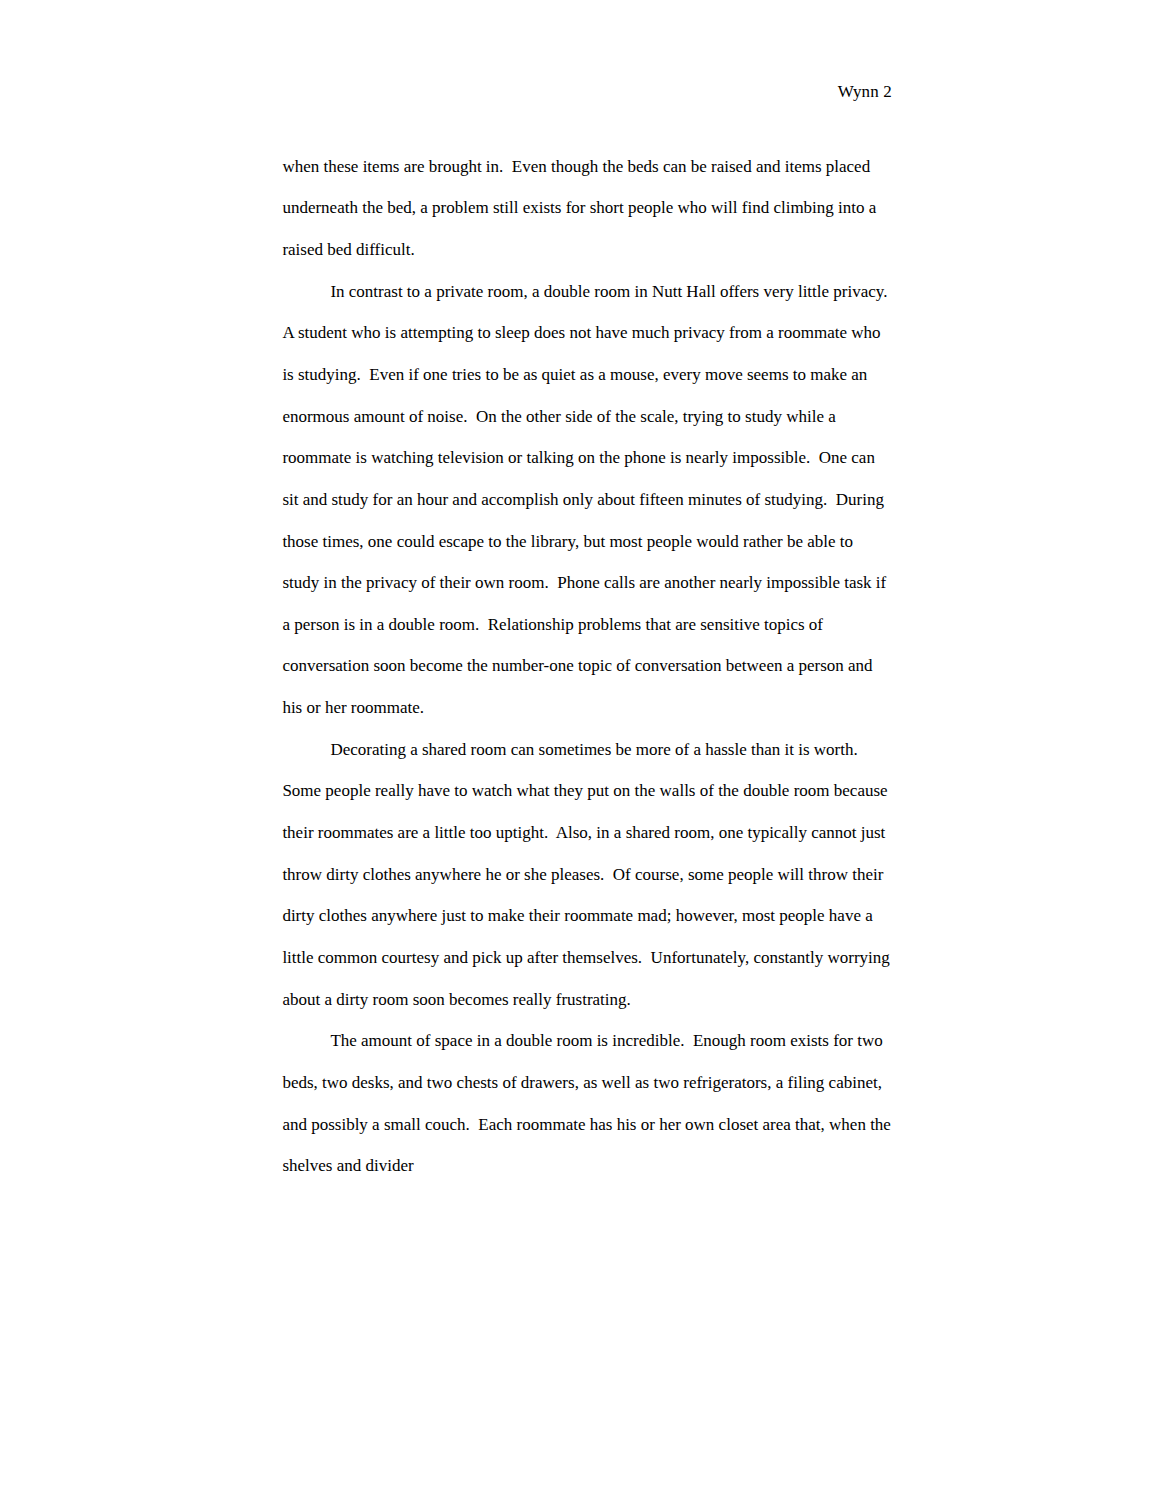Wynn 2
when these items are brought in. Even though the beds can be raised and items placed underneath the bed, a problem still exists for short people who will find climbing into a raised bed difficult.
In contrast to a private room, a double room in Nutt Hall offers very little privacy. A student who is attempting to sleep does not have much privacy from a roommate who is studying. Even if one tries to be as quiet as a mouse, every move seems to make an enormous amount of noise. On the other side of the scale, trying to study while a roommate is watching television or talking on the phone is nearly impossible. One can sit and study for an hour and accomplish only about fifteen minutes of studying. During those times, one could escape to the library, but most people would rather be able to study in the privacy of their own room. Phone calls are another nearly impossible task if a person is in a double room. Relationship problems that are sensitive topics of conversation soon become the number-one topic of conversation between a person and his or her roommate.
Decorating a shared room can sometimes be more of a hassle than it is worth. Some people really have to watch what they put on the walls of the double room because their roommates are a little too uptight. Also, in a shared room, one typically cannot just throw dirty clothes anywhere he or she pleases. Of course, some people will throw their dirty clothes anywhere just to make their roommate mad; however, most people have a little common courtesy and pick up after themselves. Unfortunately, constantly worrying about a dirty room soon becomes really frustrating.
The amount of space in a double room is incredible. Enough room exists for two beds, two desks, and two chests of drawers, as well as two refrigerators, a filing cabinet, and possibly a small couch. Each roommate has his or her own closet area that, when the shelves and divider